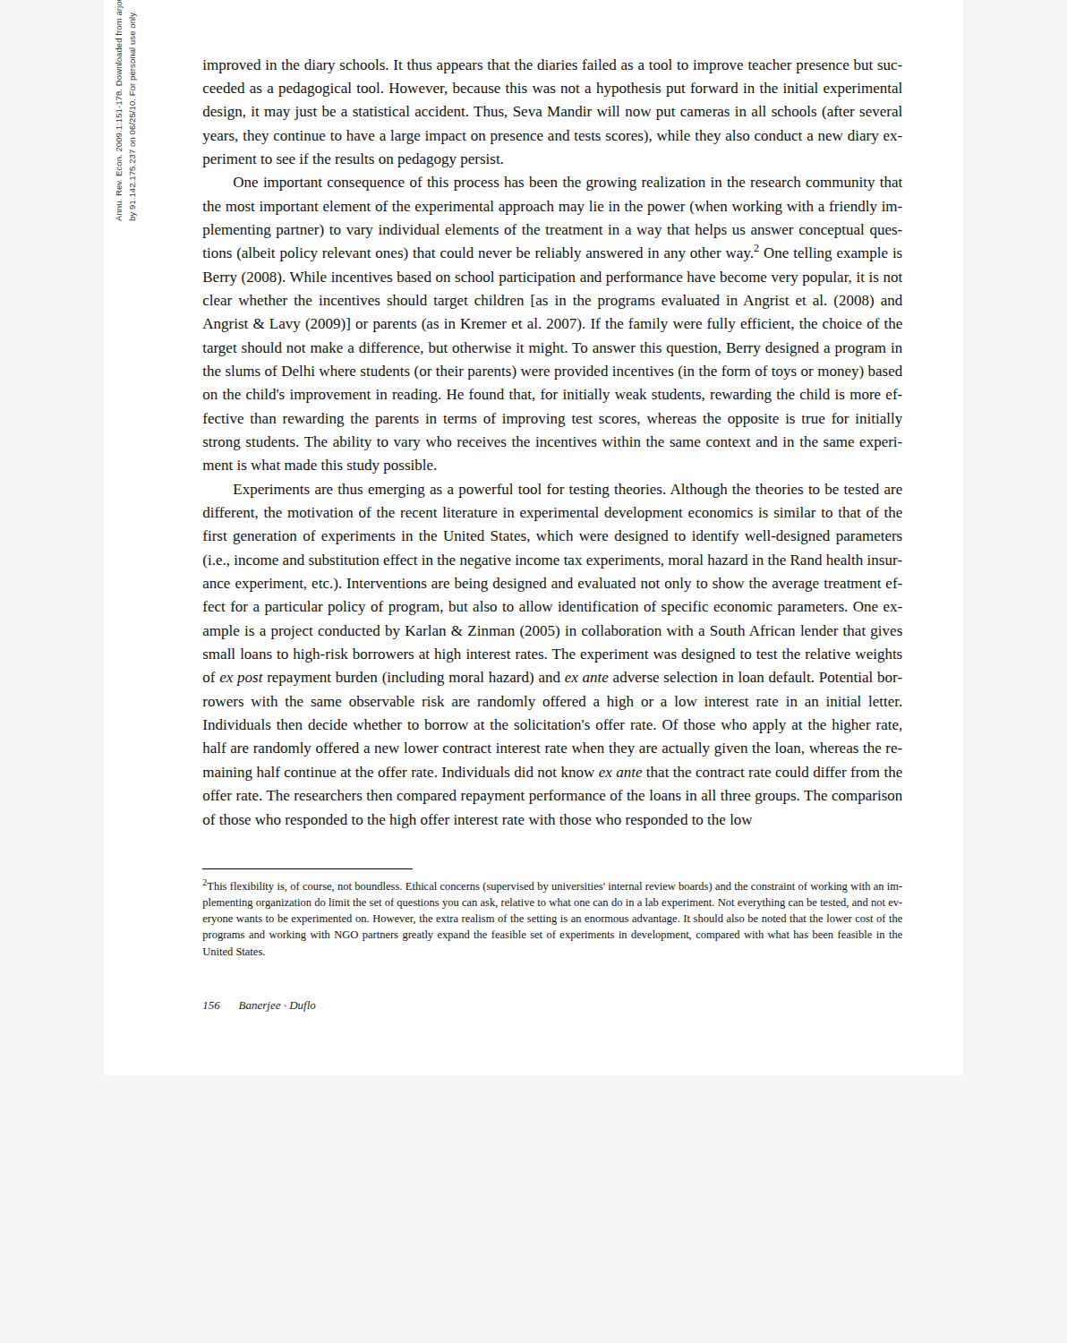Annu. Rev. Econ. 2009.1:151-178. Downloaded from arjournals.annualreviews.org
by 91.142.175.237 on 06/25/10. For personal use only.
improved in the diary schools. It thus appears that the diaries failed as a tool to improve teacher presence but succeeded as a pedagogical tool. However, because this was not a hypothesis put forward in the initial experimental design, it may just be a statistical accident. Thus, Seva Mandir will now put cameras in all schools (after several years, they continue to have a large impact on presence and tests scores), while they also conduct a new diary experiment to see if the results on pedagogy persist.
One important consequence of this process has been the growing realization in the research community that the most important element of the experimental approach may lie in the power (when working with a friendly implementing partner) to vary individual elements of the treatment in a way that helps us answer conceptual questions (albeit policy relevant ones) that could never be reliably answered in any other way.2 One telling example is Berry (2008). While incentives based on school participation and performance have become very popular, it is not clear whether the incentives should target children [as in the programs evaluated in Angrist et al. (2008) and Angrist & Lavy (2009)] or parents (as in Kremer et al. 2007). If the family were fully efficient, the choice of the target should not make a difference, but otherwise it might. To answer this question, Berry designed a program in the slums of Delhi where students (or their parents) were provided incentives (in the form of toys or money) based on the child's improvement in reading. He found that, for initially weak students, rewarding the child is more effective than rewarding the parents in terms of improving test scores, whereas the opposite is true for initially strong students. The ability to vary who receives the incentives within the same context and in the same experiment is what made this study possible.
Experiments are thus emerging as a powerful tool for testing theories. Although the theories to be tested are different, the motivation of the recent literature in experimental development economics is similar to that of the first generation of experiments in the United States, which were designed to identify well-designed parameters (i.e., income and substitution effect in the negative income tax experiments, moral hazard in the Rand health insurance experiment, etc.). Interventions are being designed and evaluated not only to show the average treatment effect for a particular policy of program, but also to allow identification of specific economic parameters. One example is a project conducted by Karlan & Zinman (2005) in collaboration with a South African lender that gives small loans to high-risk borrowers at high interest rates. The experiment was designed to test the relative weights of ex post repayment burden (including moral hazard) and ex ante adverse selection in loan default. Potential borrowers with the same observable risk are randomly offered a high or a low interest rate in an initial letter. Individuals then decide whether to borrow at the solicitation's offer rate. Of those who apply at the higher rate, half are randomly offered a new lower contract interest rate when they are actually given the loan, whereas the remaining half continue at the offer rate. Individuals did not know ex ante that the contract rate could differ from the offer rate. The researchers then compared repayment performance of the loans in all three groups. The comparison of those who responded to the high offer interest rate with those who responded to the low
2This flexibility is, of course, not boundless. Ethical concerns (supervised by universities' internal review boards) and the constraint of working with an implementing organization do limit the set of questions you can ask, relative to what one can do in a lab experiment. Not everything can be tested, and not everyone wants to be experimented on. However, the extra realism of the setting is an enormous advantage. It should also be noted that the lower cost of the programs and working with NGO partners greatly expand the feasible set of experiments in development, compared with what has been feasible in the United States.
156 Banerjee · Duflo